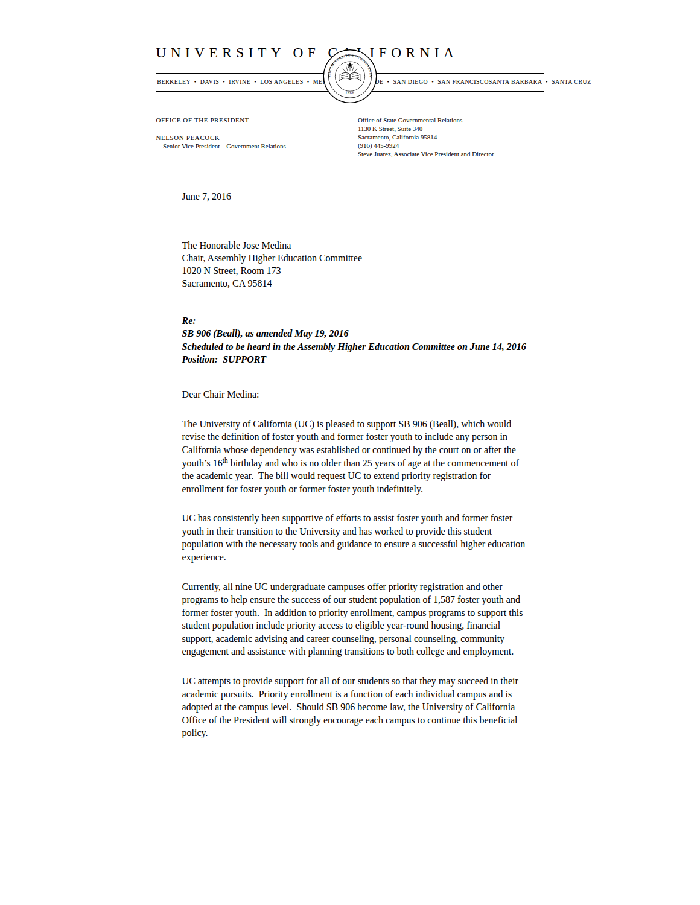UNIVERSITY OF CALIFORNIA
BERKELEY • DAVIS • IRVINE • LOS ANGELES • MERCED • RIVERSIDE • SAN DIEGO • SAN FRANCISCO SANTA BARBARA • SANTA CRUZ
THE UNIVERSITY OF CALIFORNIA 1868
OFFICE OF THE PRESIDENT
NELSON PEACOCK
Senior Vice President – Government Relations
Office of State Governmental Relations
1130 K Street, Suite 340
Sacramento, California 95814
(916) 445-9924
Steve Juarez, Associate Vice President and Director
June 7, 2016
The Honorable Jose Medina
Chair, Assembly Higher Education Committee
1020 N Street, Room 173
Sacramento, CA 95814
Re: SB 906 (Beall), as amended May 19, 2016
Scheduled to be heard in the Assembly Higher Education Committee on June 14, 2016
Position: SUPPORT
Dear Chair Medina:
The University of California (UC) is pleased to support SB 906 (Beall), which would revise the definition of foster youth and former foster youth to include any person in California whose dependency was established or continued by the court on or after the youth’s 16th birthday and who is no older than 25 years of age at the commencement of the academic year. The bill would request UC to extend priority registration for enrollment for foster youth or former foster youth indefinitely.
UC has consistently been supportive of efforts to assist foster youth and former foster youth in their transition to the University and has worked to provide this student population with the necessary tools and guidance to ensure a successful higher education experience.
Currently, all nine UC undergraduate campuses offer priority registration and other programs to help ensure the success of our student population of 1,587 foster youth and former foster youth. In addition to priority enrollment, campus programs to support this student population include priority access to eligible year-round housing, financial support, academic advising and career counseling, personal counseling, community engagement and assistance with planning transitions to both college and employment.
UC attempts to provide support for all of our students so that they may succeed in their academic pursuits. Priority enrollment is a function of each individual campus and is adopted at the campus level. Should SB 906 become law, the University of California Office of the President will strongly encourage each campus to continue this beneficial policy.